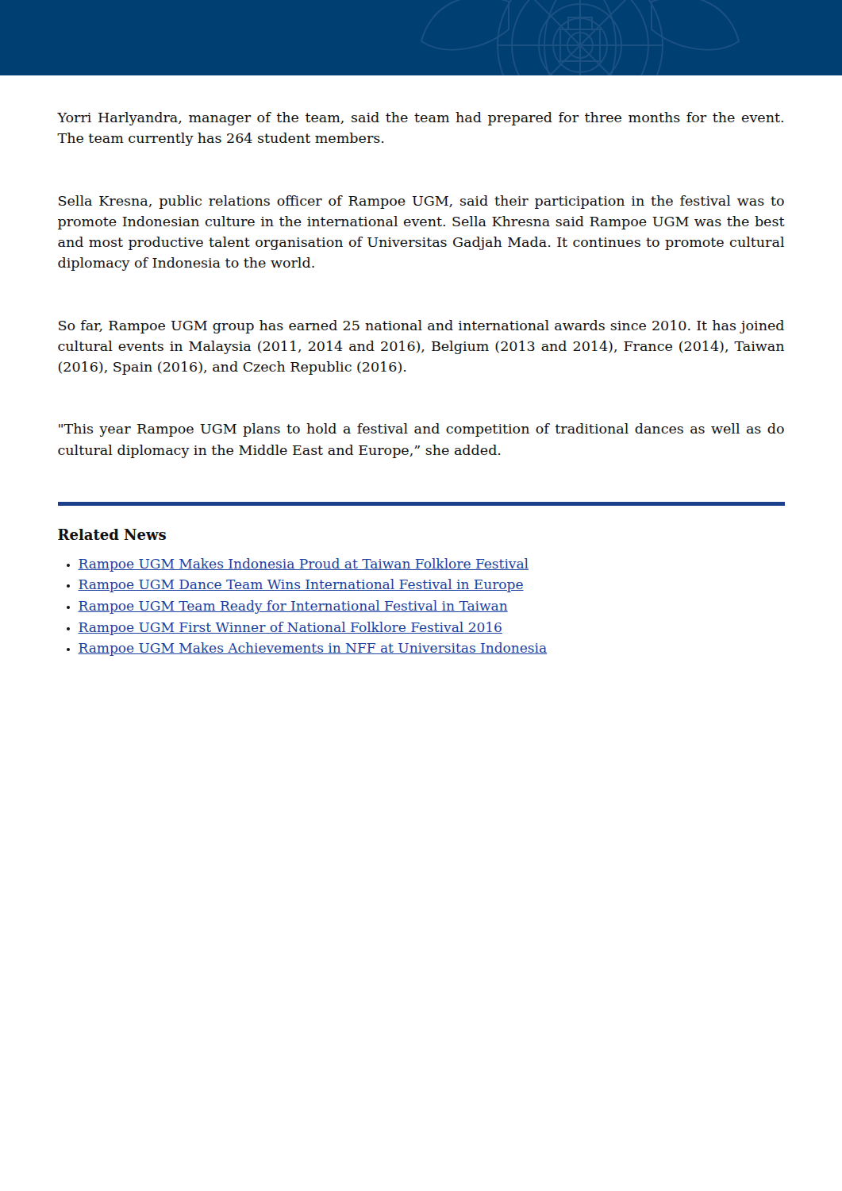Yorri Harlyandra, manager of the team, said the team had prepared for three months for the event. The team currently has 264 student members.
Sella Kresna, public relations officer of Rampoe UGM, said their participation in the festival was to promote Indonesian culture in the international event. Sella Khresna said Rampoe UGM was the best and most productive talent organisation of Universitas Gadjah Mada. It continues to promote cultural diplomacy of Indonesia to the world.
So far, Rampoe UGM group has earned 25 national and international awards since 2010. It has joined cultural events in Malaysia (2011, 2014 and 2016), Belgium (2013 and 2014), France (2014), Taiwan (2016), Spain (2016), and Czech Republic (2016).
"This year Rampoe UGM plans to hold a festival and competition of traditional dances as well as do cultural diplomacy in the Middle East and Europe,” she added.
Related News
Rampoe UGM Makes Indonesia Proud at Taiwan Folklore Festival
Rampoe UGM Dance Team Wins International Festival in Europe
Rampoe UGM Team Ready for International Festival in Taiwan
Rampoe UGM First Winner of National Folklore Festival 2016
Rampoe UGM Makes Achievements in NFF at Universitas Indonesia